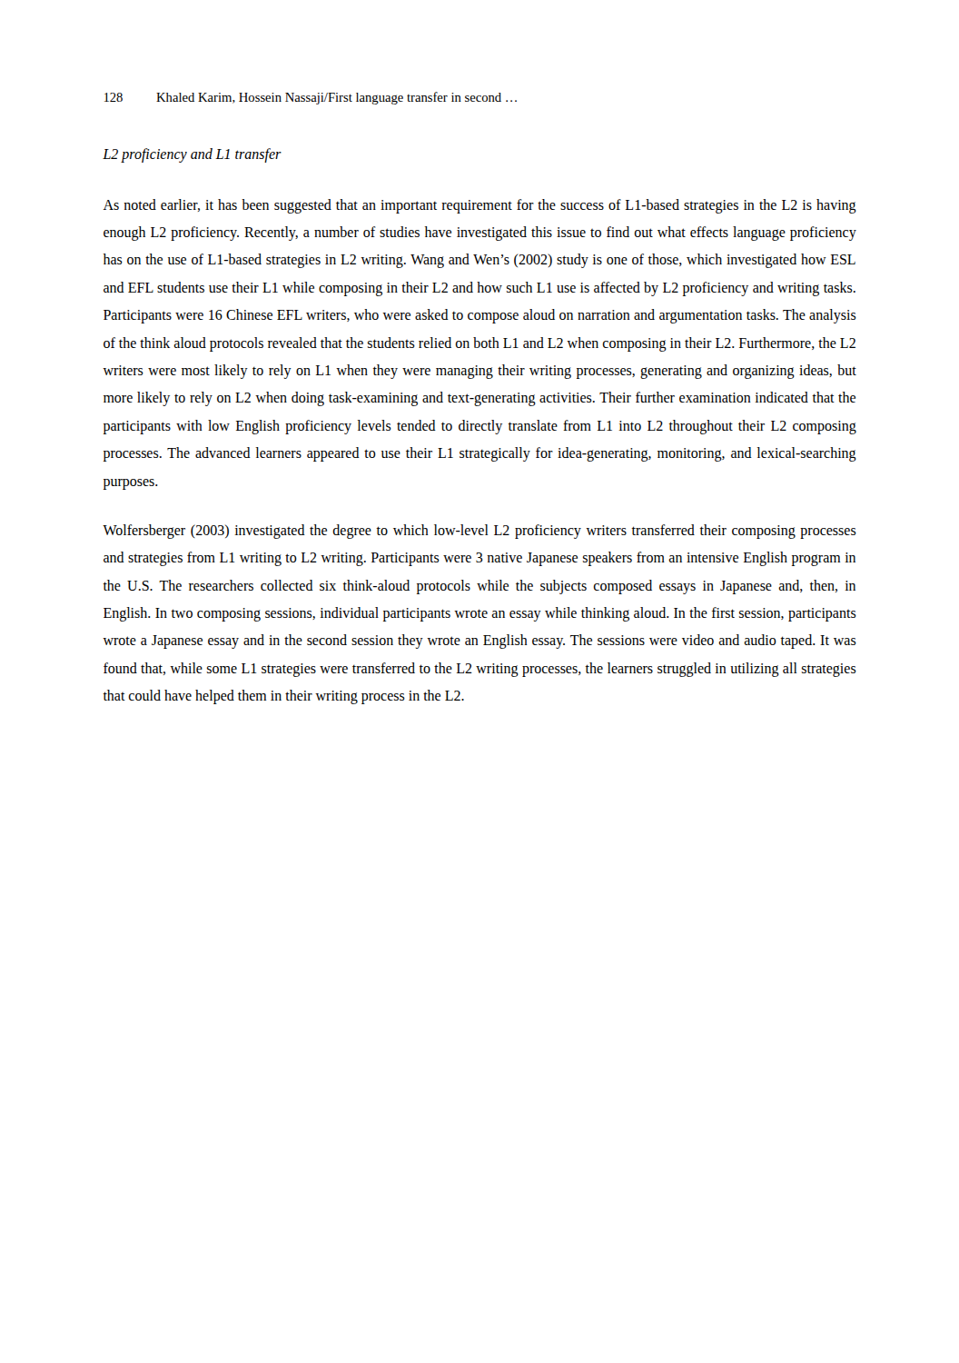128 Khaled Karim, Hossein Nassaji/First language transfer in second …
L2 proficiency and L1 transfer
As noted earlier, it has been suggested that an important requirement for the success of L1-based strategies in the L2 is having enough L2 proficiency. Recently, a number of studies have investigated this issue to find out what effects language proficiency has on the use of L1-based strategies in L2 writing. Wang and Wen’s (2002) study is one of those, which investigated how ESL and EFL students use their L1 while composing in their L2 and how such L1 use is affected by L2 proficiency and writing tasks. Participants were 16 Chinese EFL writers, who were asked to compose aloud on narration and argumentation tasks. The analysis of the think aloud protocols revealed that the students relied on both L1 and L2 when composing in their L2. Furthermore, the L2 writers were most likely to rely on L1 when they were managing their writing processes, generating and organizing ideas, but more likely to rely on L2 when doing task-examining and text-generating activities. Their further examination indicated that the participants with low English proficiency levels tended to directly translate from L1 into L2 throughout their L2 composing processes. The advanced learners appeared to use their L1 strategically for idea-generating, monitoring, and lexical-searching purposes.
Wolfersberger (2003) investigated the degree to which low-level L2 proficiency writers transferred their composing processes and strategies from L1 writing to L2 writing. Participants were 3 native Japanese speakers from an intensive English program in the U.S. The researchers collected six think-aloud protocols while the subjects composed essays in Japanese and, then, in English. In two composing sessions, individual participants wrote an essay while thinking aloud. In the first session, participants wrote a Japanese essay and in the second session they wrote an English essay. The sessions were video and audio taped. It was found that, while some L1 strategies were transferred to the L2 writing processes, the learners struggled in utilizing all strategies that could have helped them in their writing process in the L2.